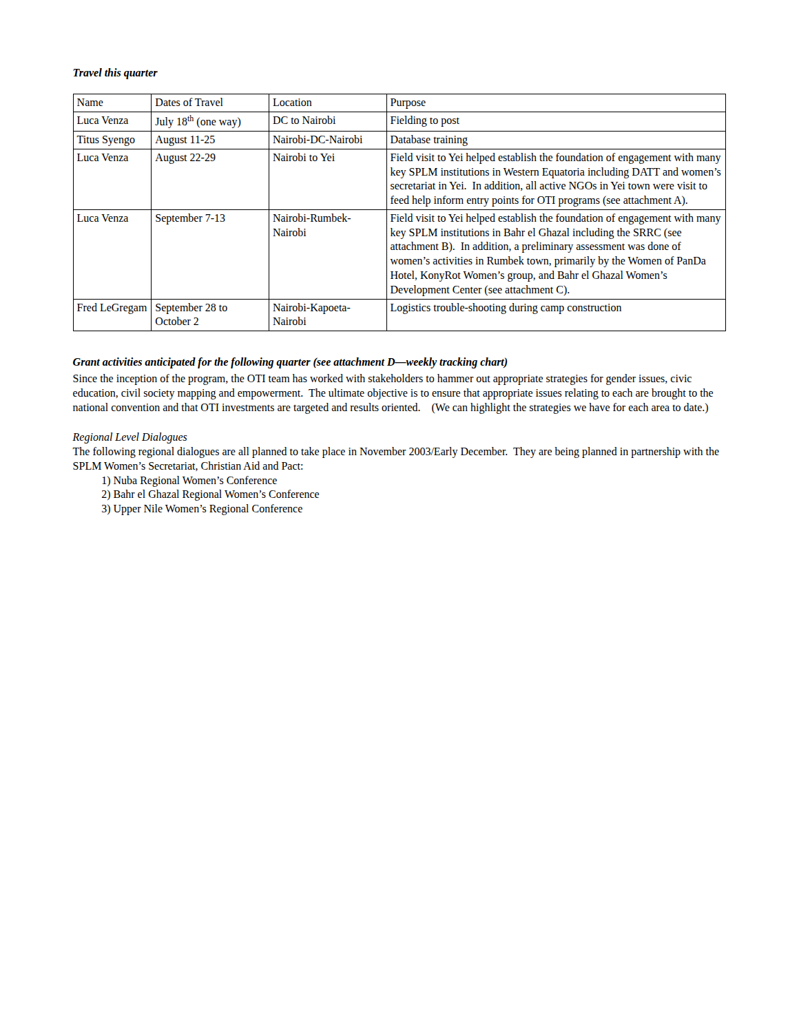Travel this quarter
| Name | Dates of Travel | Location | Purpose |
| --- | --- | --- | --- |
| Luca Venza | July 18 th (one way) | DC to Nairobi | Fielding to post |
| Titus Syengo | August 11-25 | Nairobi-DC-Nairobi | Database training |
| Luca Venza | August 22-29 | Nairobi to Yei | Field visit to Yei helped establish the foundation of engagement with many key SPLM institutions in Western Equatoria including DATT and women’s secretariat in Yei. In addition, all active NGOs in Yei town were visit to feed help inform entry points for OTI programs (see attachment A). |
| Luca Venza | September 7-13 | Nairobi-Rumbek-Nairobi | Field visit to Yei helped establish the foundation of engagement with many key SPLM institutions in Bahr el Ghazal including the SRRC (see attachment B). In addition, a preliminary assessment was done of women’s activities in Rumbek town, primarily by the Women of PanDa Hotel, KonyRot Women’s group, and Bahr el Ghazal Women’s Development Center (see attachment C). |
| Fred LeGregam | September 28 to October 2 | Nairobi-Kapoeta-Nairobi | Logistics trouble-shooting during camp construction |
Grant activities anticipated for the following quarter (see attachment D—weekly tracking chart)
Since the inception of the program, the OTI team has worked with stakeholders to hammer out appropriate strategies for gender issues, civic education, civil society mapping and empowerment. The ultimate objective is to ensure that appropriate issues relating to each are brought to the national convention and that OTI investments are targeted and results oriented. (We can highlight the strategies we have for each area to date.)
Regional Level Dialogues
The following regional dialogues are all planned to take place in November 2003/Early December. They are being planned in partnership with the SPLM Women’s Secretariat, Christian Aid and Pact:
1) Nuba Regional Women’s Conference
2) Bahr el Ghazal Regional Women’s Conference
3) Upper Nile Women’s Regional Conference